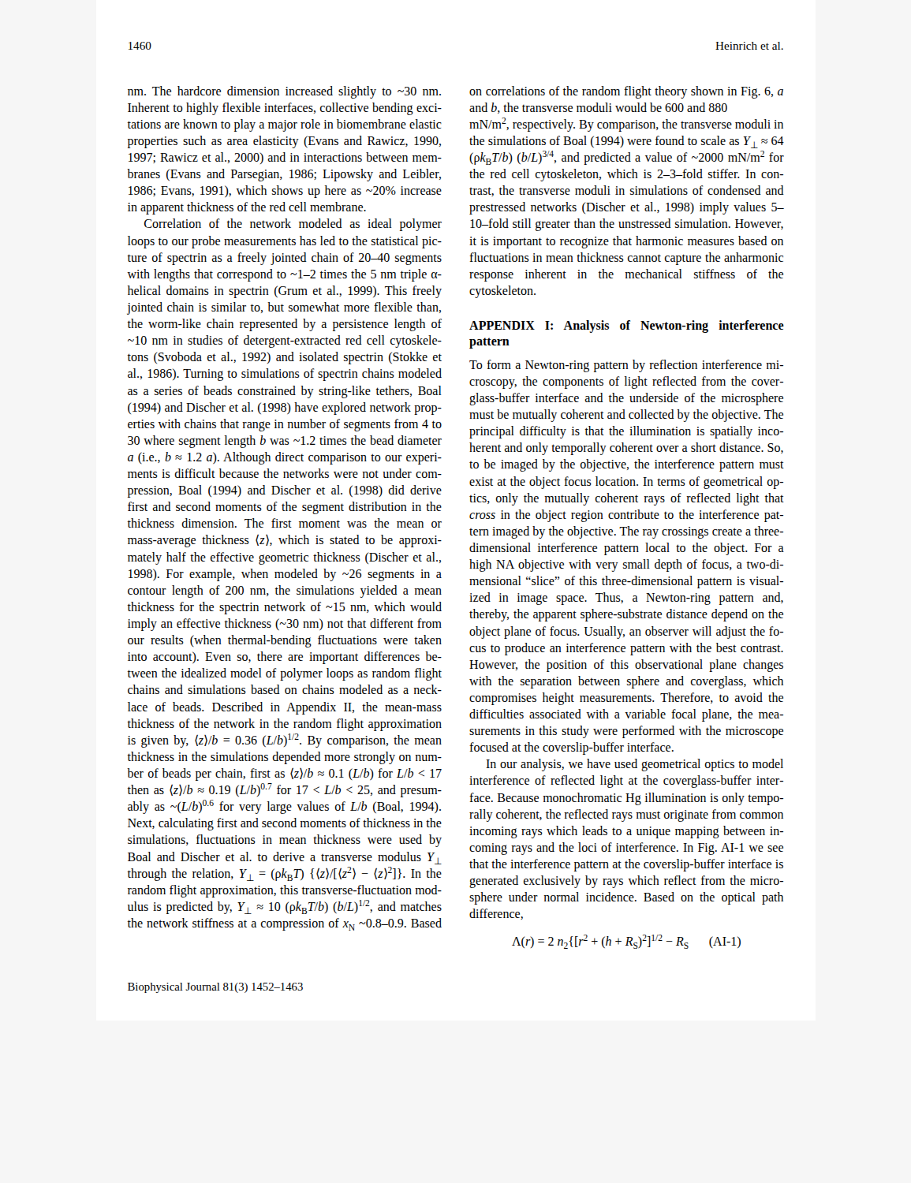1460 Heinrich et al.
nm. The hardcore dimension increased slightly to ~30 nm. Inherent to highly flexible interfaces, collective bending excitations are known to play a major role in biomembrane elastic properties such as area elasticity (Evans and Rawicz, 1990, 1997; Rawicz et al., 2000) and in interactions between membranes (Evans and Parsegian, 1986; Lipowsky and Leibler, 1986; Evans, 1991), which shows up here as ~20% increase in apparent thickness of the red cell membrane.
Correlation of the network modeled as ideal polymer loops to our probe measurements has led to the statistical picture of spectrin as a freely jointed chain of 20–40 segments with lengths that correspond to ~1–2 times the 5 nm triple α-helical domains in spectrin (Grum et al., 1999). This freely jointed chain is similar to, but somewhat more flexible than, the worm-like chain represented by a persistence length of ~10 nm in studies of detergent-extracted red cell cytoskeletons (Svoboda et al., 1992) and isolated spectrin (Stokke et al., 1986). Turning to simulations of spectrin chains modeled as a series of beads constrained by string-like tethers, Boal (1994) and Discher et al. (1998) have explored network properties with chains that range in number of segments from 4 to 30 where segment length b was ~1.2 times the bead diameter a (i.e., b ≈ 1.2 a). Although direct comparison to our experiments is difficult because the networks were not under compression, Boal (1994) and Discher et al. (1998) did derive first and second moments of the segment distribution in the thickness dimension. The first moment was the mean or mass-average thickness ⟨z⟩, which is stated to be approximately half the effective geometric thickness (Discher et al., 1998). For example, when modeled by ~26 segments in a contour length of 200 nm, the simulations yielded a mean thickness for the spectrin network of ~15 nm, which would imply an effective thickness (~30 nm) not that different from our results (when thermal-bending fluctuations were taken into account). Even so, there are important differences between the idealized model of polymer loops as random flight chains and simulations based on chains modeled as a necklace of beads. Described in Appendix II, the mean-mass thickness of the network in the random flight approximation is given by, ⟨z⟩/b = 0.36 (L/b)1/2. By comparison, the mean thickness in the simulations depended more strongly on number of beads per chain, first as ⟨z⟩/b ≈ 0.1 (L/b) for L/b < 17 then as ⟨z⟩/b ≈ 0.19 (L/b)0.7 for 17 < L/b < 25, and presumably as ~(L/b)0.6 for very large values of L/b (Boal, 1994). Next, calculating first and second moments of thickness in the simulations, fluctuations in mean thickness were used by Boal and Discher et al. to derive a transverse modulus Y⊥ through the relation, Y⊥ = (ρkBT) {⟨z⟩/[⟨z2⟩ − ⟨z⟩2]}. In the random flight approximation, this transverse-fluctuation modulus is predicted by, Y⊥ ≈ 10 (ρkBT/b) (b/L)1/2, and matches the network stiffness at a compression of xN ~0.8–0.9. Based on correlations of the random flight theory shown in Fig. 6, a and b, the transverse moduli would be 600 and 880
mN/m2, respectively. By comparison, the transverse moduli in the simulations of Boal (1994) were found to scale as Y⊥ ≈ 64 (ρkBT/b) (b/L)3/4, and predicted a value of ~2000 mN/m2 for the red cell cytoskeleton, which is 2–3–fold stiffer. In contrast, the transverse moduli in simulations of condensed and prestressed networks (Discher et al., 1998) imply values 5–10–fold still greater than the unstressed simulation. However, it is important to recognize that harmonic measures based on fluctuations in mean thickness cannot capture the anharmonic response inherent in the mechanical stiffness of the cytoskeleton.
APPENDIX I: Analysis of Newton-ring interference pattern
To form a Newton-ring pattern by reflection interference microscopy, the components of light reflected from the coverglass-buffer interface and the underside of the microsphere must be mutually coherent and collected by the objective. The principal difficulty is that the illumination is spatially incoherent and only temporally coherent over a short distance. So, to be imaged by the objective, the interference pattern must exist at the object focus location. In terms of geometrical optics, only the mutually coherent rays of reflected light that cross in the object region contribute to the interference pattern imaged by the objective. The ray crossings create a three-dimensional interference pattern local to the object. For a high NA objective with very small depth of focus, a two-dimensional “slice” of this three-dimensional pattern is visualized in image space. Thus, a Newton-ring pattern and, thereby, the apparent sphere-substrate distance depend on the object plane of focus. Usually, an observer will adjust the focus to produce an interference pattern with the best contrast. However, the position of this observational plane changes with the separation between sphere and coverglass, which compromises height measurements. Therefore, to avoid the difficulties associated with a variable focal plane, the measurements in this study were performed with the microscope focused at the coverslip-buffer interface.
In our analysis, we have used geometrical optics to model interference of reflected light at the coverglass-buffer interface. Because monochromatic Hg illumination is only temporally coherent, the reflected rays must originate from common incoming rays which leads to a unique mapping between incoming rays and the loci of interference. In Fig. AI-1 we see that the interference pattern at the coverslip-buffer interface is generated exclusively by rays which reflect from the microsphere under normal incidence. Based on the optical path difference,
Λ(r) = 2 n2{[r2 + (h + RS)2]1/2 − RS(AI-1)
Biophysical Journal 81(3) 1452–1463